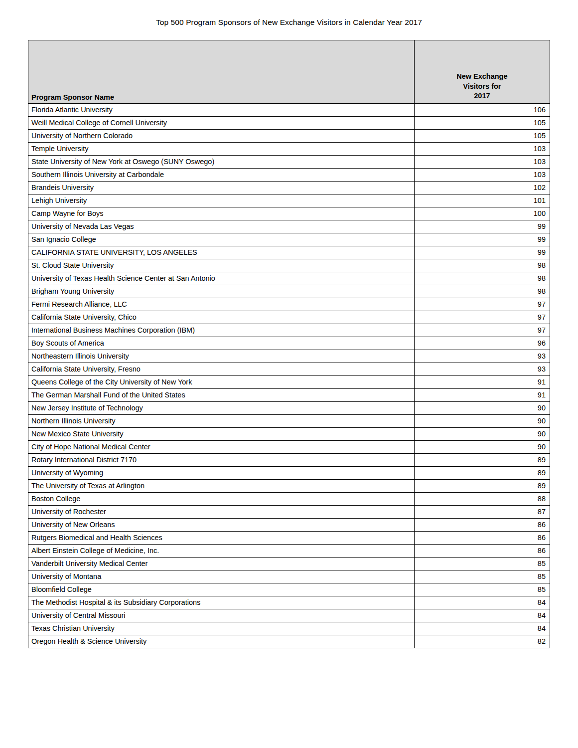Top 500 Program Sponsors of New Exchange Visitors in Calendar Year 2017
| Program Sponsor Name | New Exchange Visitors for 2017 |
| --- | --- |
| Florida Atlantic University | 106 |
| Weill Medical College of Cornell University | 105 |
| University of Northern Colorado | 105 |
| Temple University | 103 |
| State University of New York at Oswego (SUNY Oswego) | 103 |
| Southern Illinois University at Carbondale | 103 |
| Brandeis University | 102 |
| Lehigh University | 101 |
| Camp Wayne for Boys | 100 |
| University of Nevada Las Vegas | 99 |
| San Ignacio College | 99 |
| CALIFORNIA STATE UNIVERSITY, LOS ANGELES | 99 |
| St. Cloud State University | 98 |
| University of Texas Health Science Center at San Antonio | 98 |
| Brigham Young University | 98 |
| Fermi Research Alliance, LLC | 97 |
| California State University, Chico | 97 |
| International Business Machines Corporation (IBM) | 97 |
| Boy Scouts of America | 96 |
| Northeastern Illinois University | 93 |
| California State University, Fresno | 93 |
| Queens College of the City University of New York | 91 |
| The German Marshall Fund of the United States | 91 |
| New Jersey Institute of Technology | 90 |
| Northern Illinois University | 90 |
| New Mexico State University | 90 |
| City of Hope National Medical Center | 90 |
| Rotary International District 7170 | 89 |
| University of Wyoming | 89 |
| The University of Texas at Arlington | 89 |
| Boston College | 88 |
| University of Rochester | 87 |
| University of New Orleans | 86 |
| Rutgers Biomedical and Health Sciences | 86 |
| Albert Einstein College of Medicine, Inc. | 86 |
| Vanderbilt University Medical Center | 85 |
| University of Montana | 85 |
| Bloomfield College | 85 |
| The Methodist Hospital & its Subsidiary Corporations | 84 |
| University of Central Missouri | 84 |
| Texas Christian University | 84 |
| Oregon Health & Science University | 82 |